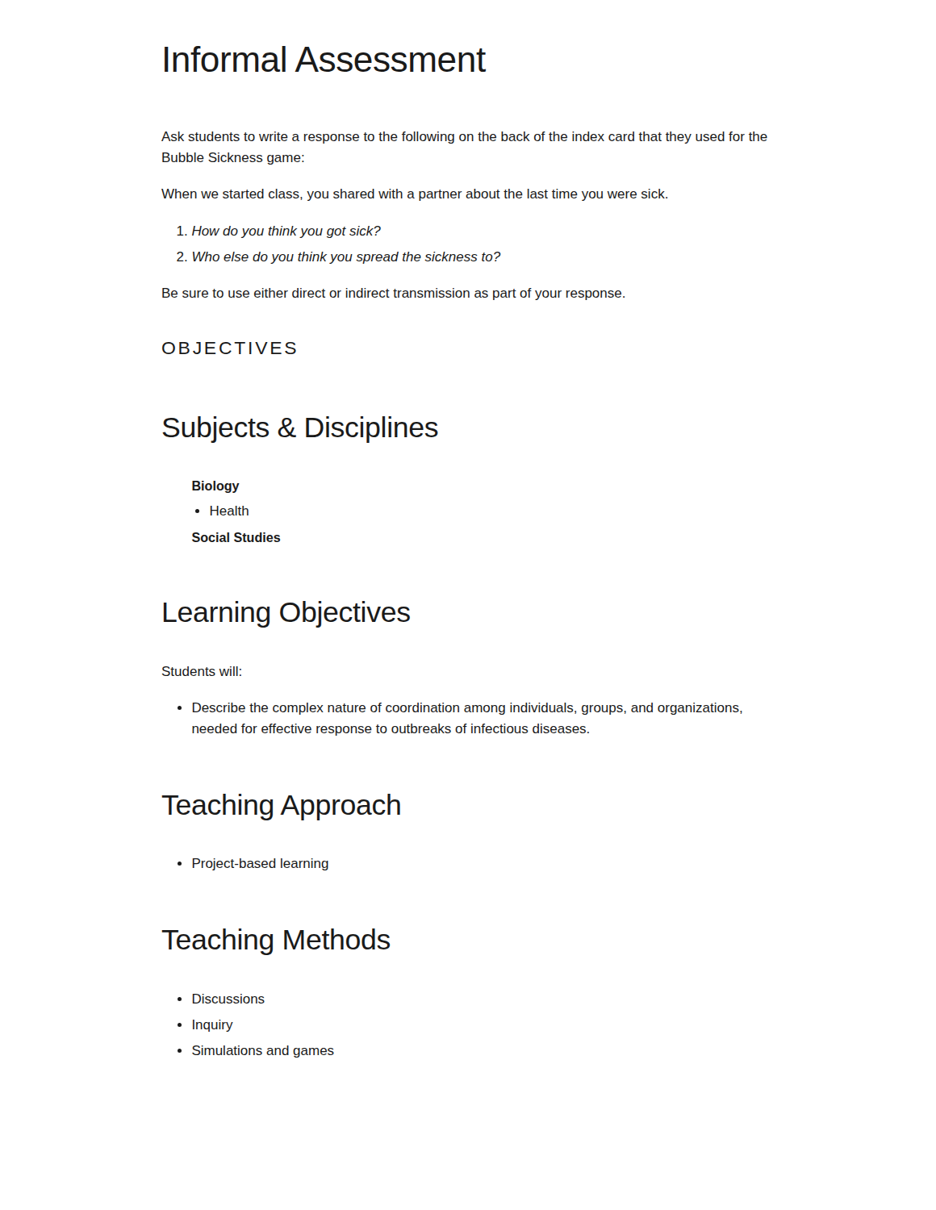Informal Assessment
Ask students to write a response to the following on the back of the index card that they used for the Bubble Sickness game:
When we started class, you shared with a partner about the last time you were sick.
How do you think you got sick?
Who else do you think you spread the sickness to?
Be sure to use either direct or indirect transmission as part of your response.
Objectives
Subjects & Disciplines
Biology
Health
Social Studies
Learning Objectives
Students will:
Describe the complex nature of coordination among individuals, groups, and organizations, needed for effective response to outbreaks of infectious diseases.
Teaching Approach
Project-based learning
Teaching Methods
Discussions
Inquiry
Simulations and games